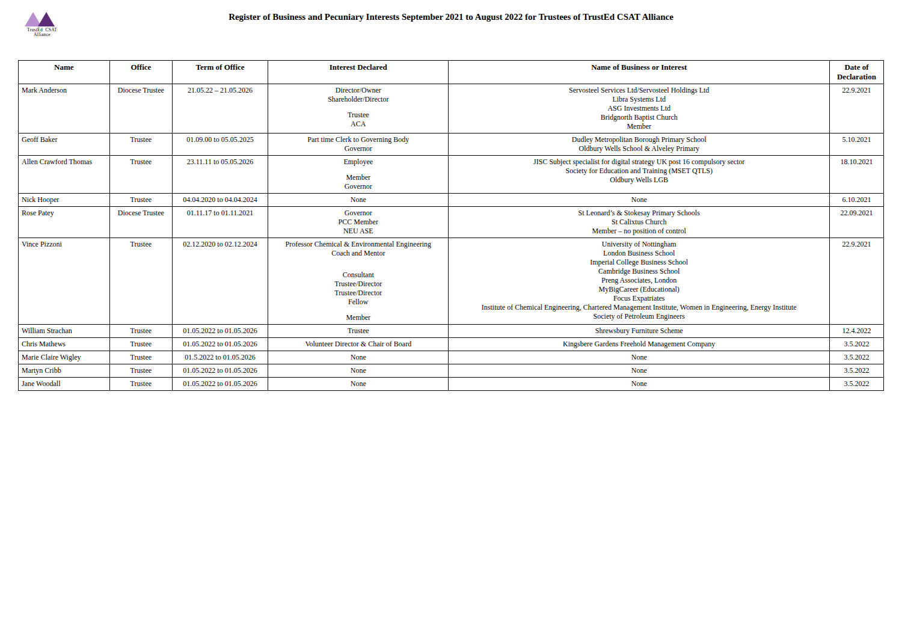T
TrustEd CSAT
Alliance
Register of Business and Pecuniary Interests September 2021 to August 2022 for Trustees of TrustEd CSAT Alliance
| Name | Office | Term of Office | Interest Declared | Name of Business or Interest | Date of Declaration |
| --- | --- | --- | --- | --- | --- |
| Mark Anderson | Diocese Trustee | 21.05.22 – 21.05.2026 | Director/Owner Shareholder/Director Trustee ACA | Servosteel Services Ltd/Servosteel Holdings Ltd Libra Systems Ltd ASG Investments Ltd Bridgnorth Baptist Church Member | 22.9.2021 |
| Geoff Baker | Trustee | 01.09.00 to 05.05.2025 | Part time Clerk to Governing Body Governor | Dudley Metropolitan Borough Primary School Oldbury Wells School & Alveley Primary | 5.10.2021 |
| Allen Crawford Thomas | Trustee | 23.11.11 to 05.05.2026 | Employee Member Governor | JISC Subject specialist for digital strategy UK post 16 compulsory sector Society for Education and Training (MSET QTLS) Oldbury Wells LGB | 18.10.2021 |
| Nick Hooper | Trustee | 04.04.2020 to 04.04.2024 | None | None | 6.10.2021 |
| Rose Patey | Diocese Trustee | 01.11.17 to 01.11.2021 | Governor PCC Member NEU ASE | St Leonard’s & Stokesay Primary Schools St Calixtus Church Member – no position of control | 22.09.2021 |
| Vince Pizzoni | Trustee | 02.12.2020 to 02.12.2024 | Professor Chemical & Environmental Engineering Coach and Mentor Consultant Trustee/Director Trustee/Director Fellow Member | University of Nottingham London Business School Imperial College Business School Cambridge Business School Preng Associates, London MyBigCareer (Educational) Focus Expatriates Institute of Chemical Engineering, Chartered Management Institute, Women in Engineering, Energy Institute Society of Petroleum Engineers | 22.9.2021 |
| William Strachan | Trustee | 01.05.2022 to 01.05.2026 | Trustee | Shrewsbury Furniture Scheme | 12.4.2022 |
| Chris Mathews | Trustee | 01.05.2022 to 01.05.2026 | Volunteer Director & Chair of Board | Kingsbere Gardens Freehold Management Company | 3.5.2022 |
| Marie Claire Wigley | Trustee | 01.5.2022 to 01.05.2026 | None | None | 3.5.2022 |
| Martyn Cribb | Trustee | 01.05.2022 to 01.05.2026 | None | None | 3.5.2022 |
| Jane Woodall | Trustee | 01.05.2022 to 01.05.2026 | None | None | 3.5.2022 |